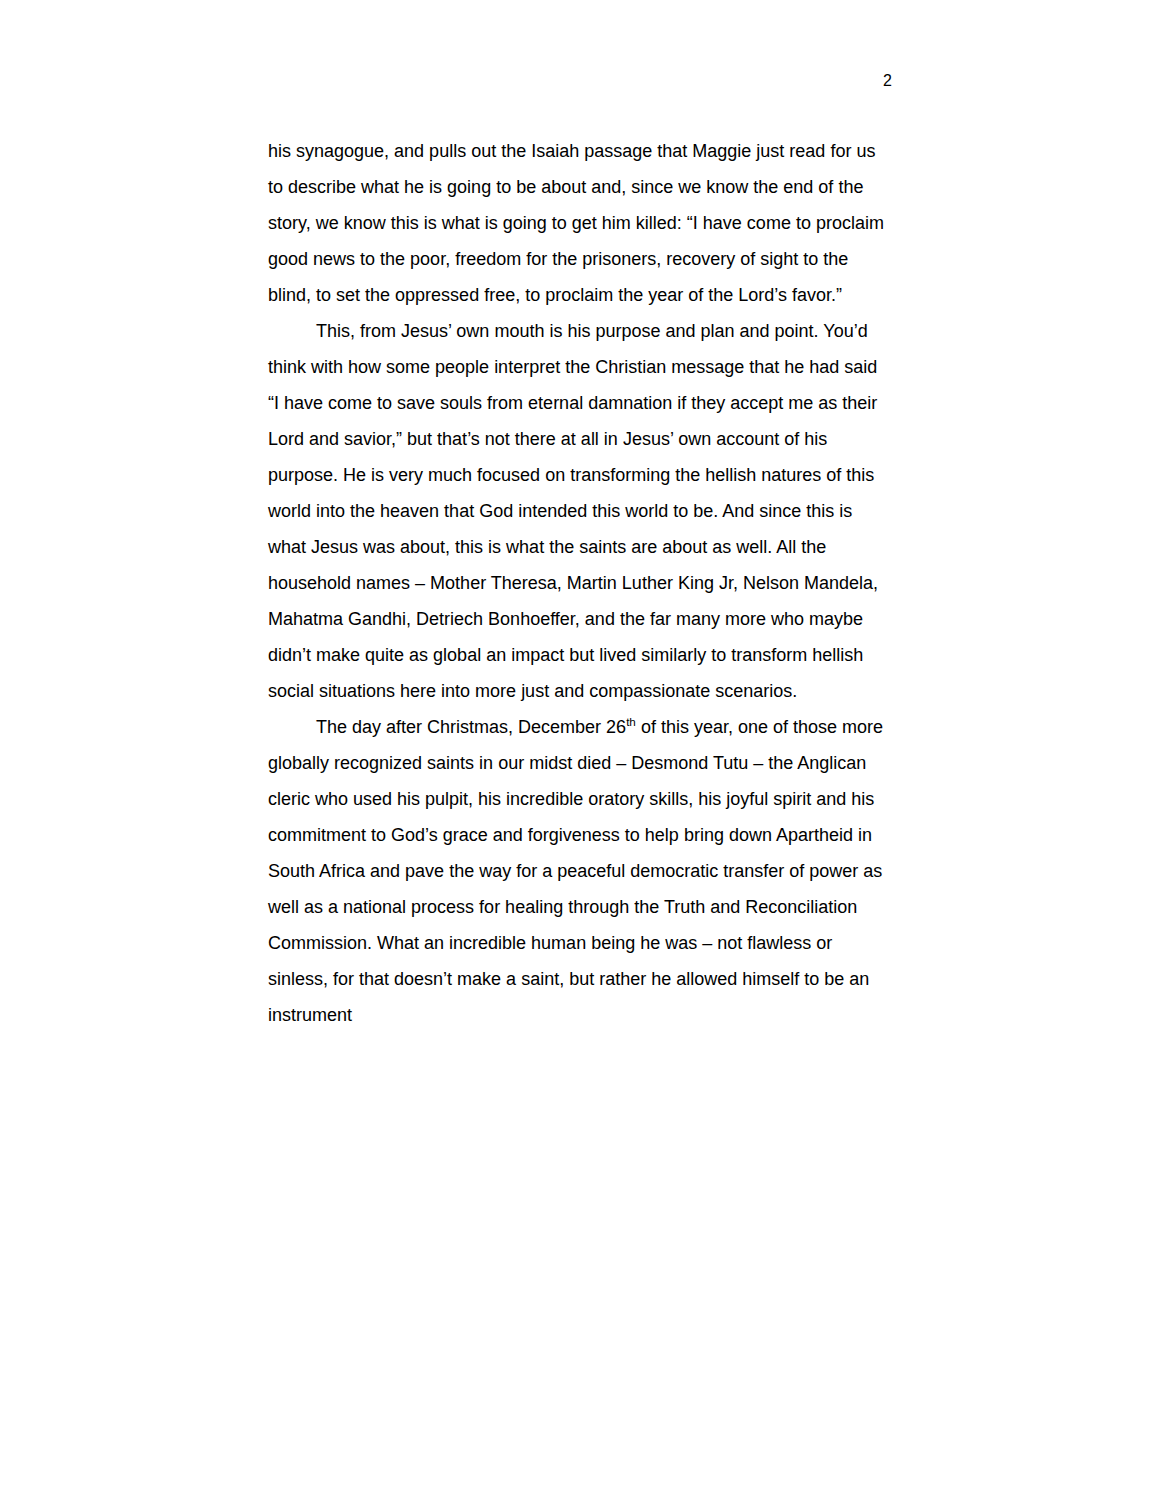2
his synagogue, and pulls out the Isaiah passage that Maggie just read for us to describe what he is going to be about and, since we know the end of the story, we know this is what is going to get him killed: “I have come to proclaim good news to the poor, freedom for the prisoners, recovery of sight to the blind, to set the oppressed free, to proclaim the year of the Lord’s favor.”
This, from Jesus’ own mouth is his purpose and plan and point. You’d think with how some people interpret the Christian message that he had said “I have come to save souls from eternal damnation if they accept me as their Lord and savior,” but that’s not there at all in Jesus’ own account of his purpose. He is very much focused on transforming the hellish natures of this world into the heaven that God intended this world to be. And since this is what Jesus was about, this is what the saints are about as well. All the household names – Mother Theresa, Martin Luther King Jr, Nelson Mandela, Mahatma Gandhi, Detriech Bonhoeffer, and the far many more who maybe didn’t make quite as global an impact but lived similarly to transform hellish social situations here into more just and compassionate scenarios.
The day after Christmas, December 26th of this year, one of those more globally recognized saints in our midst died – Desmond Tutu – the Anglican cleric who used his pulpit, his incredible oratory skills, his joyful spirit and his commitment to God’s grace and forgiveness to help bring down Apartheid in South Africa and pave the way for a peaceful democratic transfer of power as well as a national process for healing through the Truth and Reconciliation Commission. What an incredible human being he was – not flawless or sinless, for that doesn’t make a saint, but rather he allowed himself to be an instrument